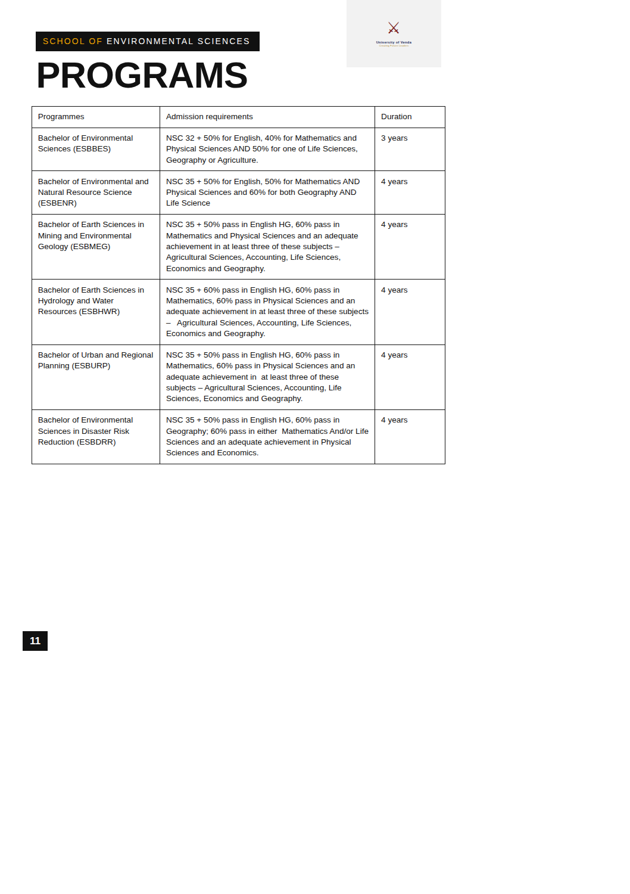⚔
University of Venda
Creating Future Leaders
SCHOOL OF ENVIRONMENTAL SCIENCES
PROGRAMS
| Programmes | Admission requirements | Duration |
| --- | --- | --- |
| Bachelor of Envi­ronmental Sciences (ESBBES) | NSC 32 + 50% for English, 40% for Mathematics and Physical Sciences AND 50% for one of Life Sciences, Geography or Agriculture. | 3 years |
| Bachelor of Environ­mental and Natural Resource Science (ESBENR) | NSC 35 + 50% for English, 50% for Mathematics AND Physical Sciences and 60% for both Geography AND Life Science | 4 years |
| Bachelor of Earth Sciences in Mining and Environmental Geology (ESBMEG) | NSC 35 + 50% pass in English HG, 60% pass in Mathematics and Physical Sciences and an adequate achievement in at least three of these subjects – Agricultural Sciences, Accounting, Life Sciences, Economics and Geography. | 4 years |
| Bachelor of Earth Sciences in Hydrology and Water Resources (ESBHWR) | NSC 35 + 60% pass in English HG, 60% pass in Mathematics, 60% pass in Physical Sciences and an adequate achievement in at least three of these subjects – Agricultural Sciences, Accounting, Life Sciences, Economics and Geography. | 4 years |
| Bachelor of Urban and Regional Planning (ESBURP) | NSC 35 + 50% pass in English HG, 60% pass in Mathematics, 60% pass in Physical Sciences and an adequate achievement in at least three of these subjects – Agricultural Sciences, Accounting, Life Sciences, Economics and Geography. | 4 years |
| Bachelor of Environ­mental Sciences in Disaster Risk Reduction (ESBDRR) | NSC 35 + 50% pass in English HG, 60% pass in Geography; 60% pass in either Mathematics And/or Life Sciences and an adequate achieve­ment in Physical Sciences and Eco­nomics. | 4 years |
11